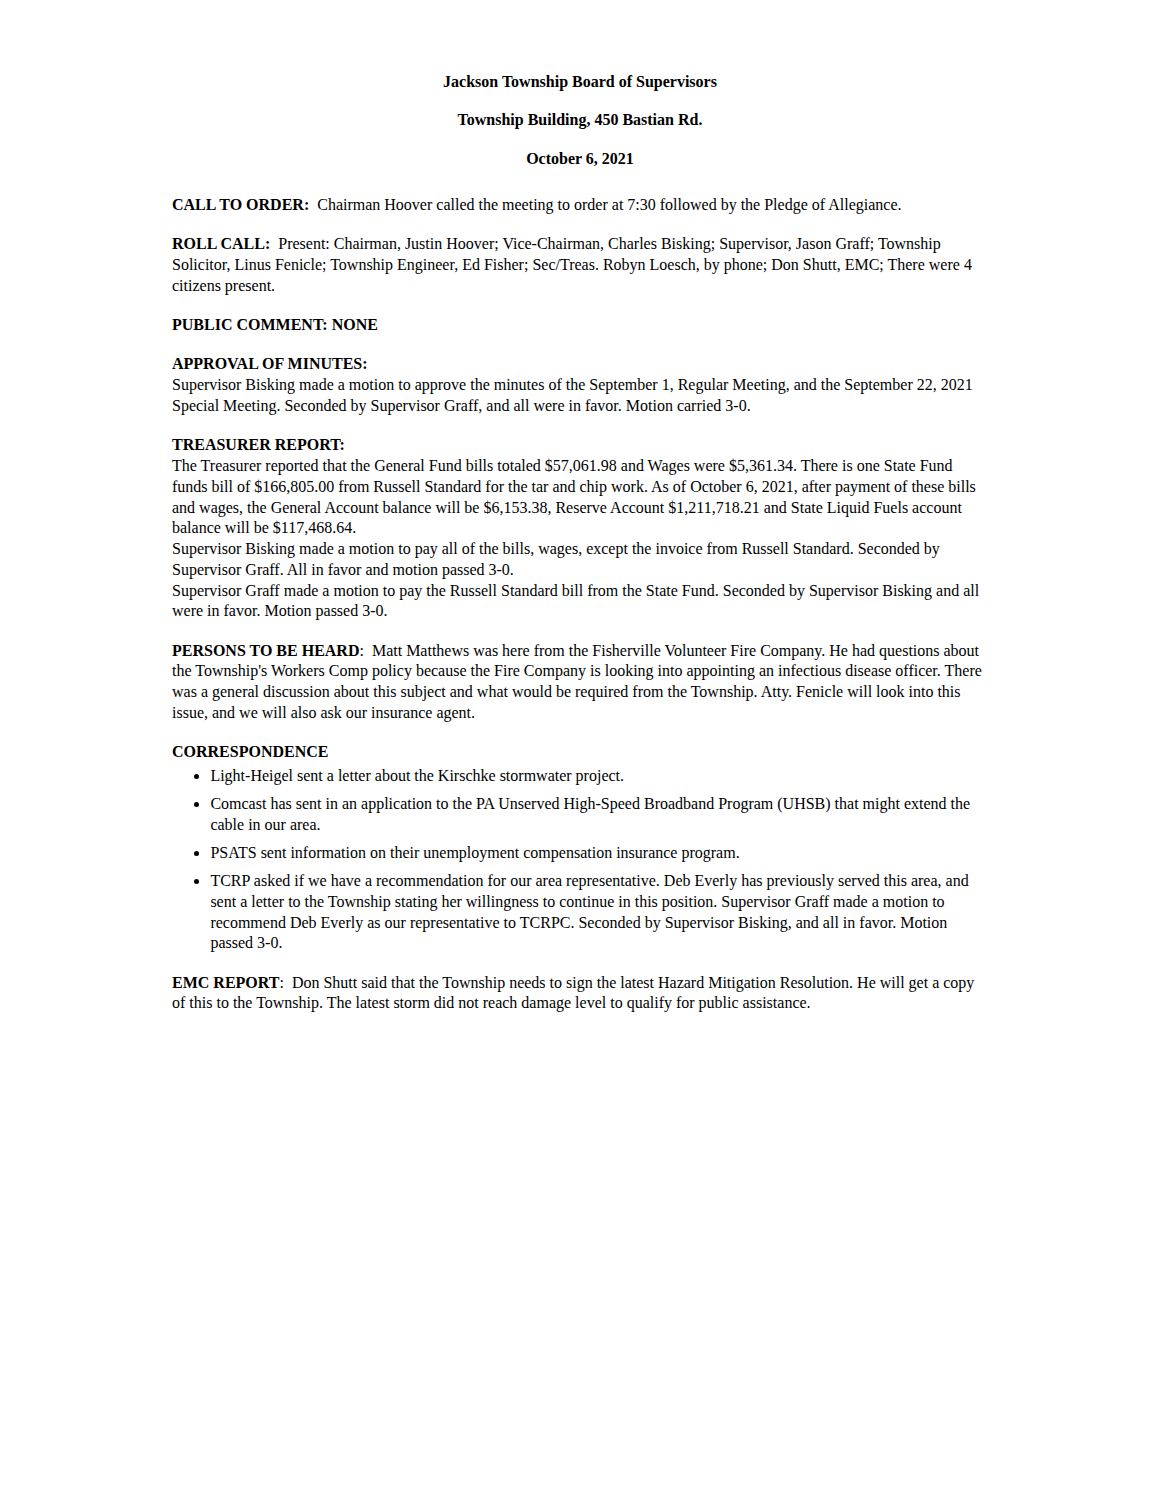Jackson Township Board of Supervisors
Township Building, 450 Bastian Rd.
October 6, 2021
CALL TO ORDER:
Chairman Hoover called the meeting to order at 7:30 followed by the Pledge of Allegiance.
ROLL CALL:
Present: Chairman, Justin Hoover; Vice-Chairman, Charles Bisking; Supervisor, Jason Graff; Township Solicitor, Linus Fenicle; Township Engineer, Ed Fisher; Sec/Treas. Robyn Loesch, by phone; Don Shutt, EMC; There were 4 citizens present.
PUBLIC COMMENT: NONE
APPROVAL OF MINUTES:
Supervisor Bisking made a motion to approve the minutes of the September 1, Regular Meeting, and the September 22, 2021 Special Meeting. Seconded by Supervisor Graff, and all were in favor. Motion carried 3-0.
TREASURER REPORT:
The Treasurer reported that the General Fund bills totaled $57,061.98 and Wages were $5,361.34. There is one State Fund funds bill of $166,805.00 from Russell Standard for the tar and chip work. As of October 6, 2021, after payment of these bills and wages, the General Account balance will be $6,153.38, Reserve Account $1,211,718.21 and State Liquid Fuels account balance will be $117,468.64.
Supervisor Bisking made a motion to pay all of the bills, wages, except the invoice from Russell Standard. Seconded by Supervisor Graff. All in favor and motion passed 3-0.
Supervisor Graff made a motion to pay the Russell Standard bill from the State Fund. Seconded by Supervisor Bisking and all were in favor. Motion passed 3-0.
PERSONS TO BE HEARD
: Matt Matthews was here from the Fisherville Volunteer Fire Company. He had questions about the Township's Workers Comp policy because the Fire Company is looking into appointing an infectious disease officer. There was a general discussion about this subject and what would be required from the Township. Atty. Fenicle will look into this issue, and we will also ask our insurance agent.
CORRESPONDENCE
Light-Heigel sent a letter about the Kirschke stormwater project.
Comcast has sent in an application to the PA Unserved High-Speed Broadband Program (UHSB) that might extend the cable in our area.
PSATS sent information on their unemployment compensation insurance program.
TCRP asked if we have a recommendation for our area representative. Deb Everly has previously served this area, and sent a letter to the Township stating her willingness to continue in this position. Supervisor Graff made a motion to recommend Deb Everly as our representative to TCRPC. Seconded by Supervisor Bisking, and all in favor. Motion passed 3-0.
EMC REPORT
: Don Shutt said that the Township needs to sign the latest Hazard Mitigation Resolution. He will get a copy of this to the Township. The latest storm did not reach damage level to qualify for public assistance.